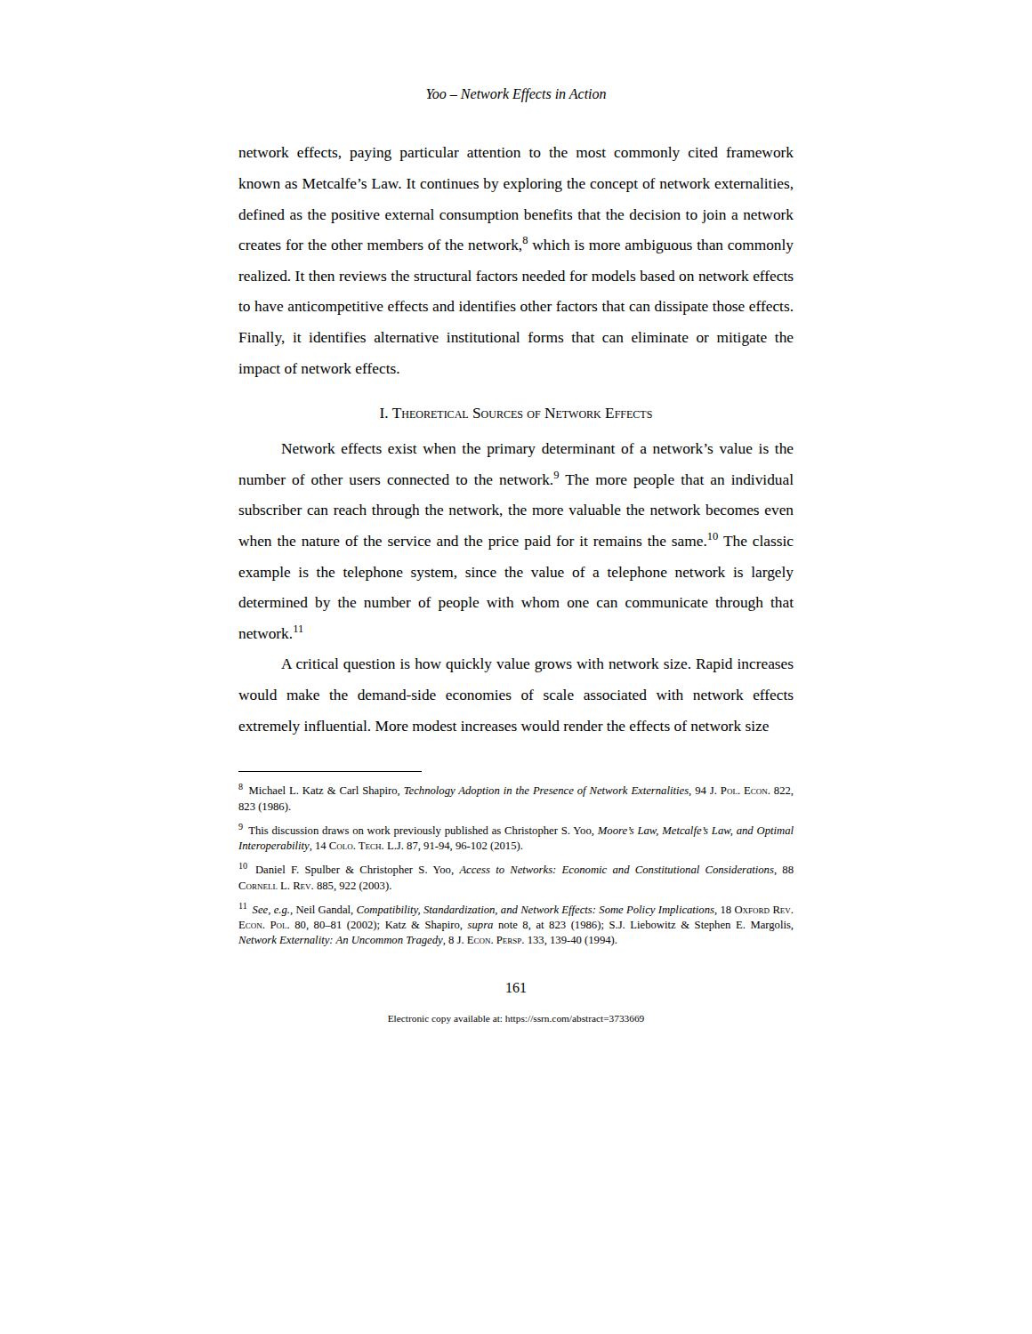Yoo – Network Effects in Action
network effects, paying particular attention to the most commonly cited framework known as Metcalfe’s Law. It continues by exploring the concept of network externalities, defined as the positive external consumption benefits that the decision to join a network creates for the other members of the network,8 which is more ambiguous than commonly realized. It then reviews the structural factors needed for models based on network effects to have anticompetitive effects and identifies other factors that can dissipate those effects. Finally, it identifies alternative institutional forms that can eliminate or mitigate the impact of network effects.
I. Theoretical Sources of Network Effects
Network effects exist when the primary determinant of a network’s value is the number of other users connected to the network.9 The more people that an individual subscriber can reach through the network, the more valuable the network becomes even when the nature of the service and the price paid for it remains the same.10 The classic example is the telephone system, since the value of a telephone network is largely determined by the number of people with whom one can communicate through that network.11
A critical question is how quickly value grows with network size. Rapid increases would make the demand-side economies of scale associated with network effects extremely influential. More modest increases would render the effects of network size
8 Michael L. Katz & Carl Shapiro, Technology Adoption in the Presence of Network Externalities, 94 J. Pol. Econ. 822, 823 (1986).
9 This discussion draws on work previously published as Christopher S. Yoo, Moore’s Law, Metcalfe’s Law, and Optimal Interoperability, 14 Colo. Tech. L.J. 87, 91-94, 96-102 (2015).
10 Daniel F. Spulber & Christopher S. Yoo, Access to Networks: Economic and Constitutional Considerations, 88 Cornell L. Rev. 885, 922 (2003).
11 See, e.g., Neil Gandal, Compatibility, Standardization, and Network Effects: Some Policy Implications, 18 Oxford Rev. Econ. Pol. 80, 80–81 (2002); Katz & Shapiro, supra note 8, at 823 (1986); S.J. Liebowitz & Stephen E. Margolis, Network Externality: An Uncommon Tragedy, 8 J. Econ. Persp. 133, 139-40 (1994).
161
Electronic copy available at: https://ssrn.com/abstract=3733669